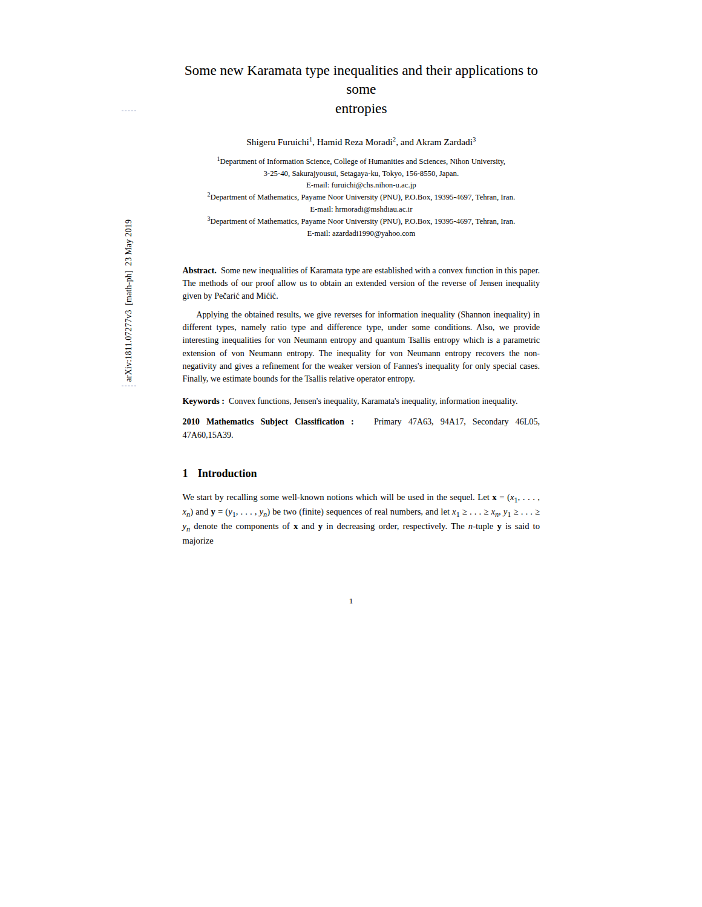arXiv:1811.07277v3 [math-ph] 23 May 2019
Some new Karamata type inequalities and their applications to some
entropies
Shigeru Furuichi1, Hamid Reza Moradi2, and Akram Zardadi3
1Department of Information Science, College of Humanities and Sciences, Nihon University,
3-25-40, Sakurajyousui, Setagaya-ku, Tokyo, 156-8550, Japan.
E-mail: furuichi@chs.nihon-u.ac.jp
2Department of Mathematics, Payame Noor University (PNU), P.O.Box, 19395-4697, Tehran, Iran.
E-mail: hrmoradi@mshdiau.ac.ir
3Department of Mathematics, Payame Noor University (PNU), P.O.Box, 19395-4697, Tehran, Iran.
E-mail: azardadi1990@yahoo.com
Abstract. Some new inequalities of Karamata type are established with a convex function in this paper. The methods of our proof allow us to obtain an extended version of the reverse of Jensen inequality given by Pečarić and Mićić.
Applying the obtained results, we give reverses for information inequality (Shannon inequality) in different types, namely ratio type and difference type, under some conditions. Also, we provide interesting inequalities for von Neumann entropy and quantum Tsallis entropy which is a parametric extension of von Neumann entropy. The inequality for von Neumann entropy recovers the non-negativity and gives a refinement for the weaker version of Fannes's inequality for only special cases. Finally, we estimate bounds for the Tsallis relative operator entropy.
Keywords : Convex functions, Jensen's inequality, Karamata's inequality, information inequality.
2010 Mathematics Subject Classification : Primary 47A63, 94A17, Secondary 46L05, 47A60,15A39.
1 Introduction
We start by recalling some well-known notions which will be used in the sequel. Let x = (x1, . . . , xn) and y = (y1, . . . , yn) be two (finite) sequences of real numbers, and let x1 ≥ . . . ≥ xn, y1 ≥ . . . ≥ yn denote the components of x and y in decreasing order, respectively. The n-tuple y is said to majorize
1